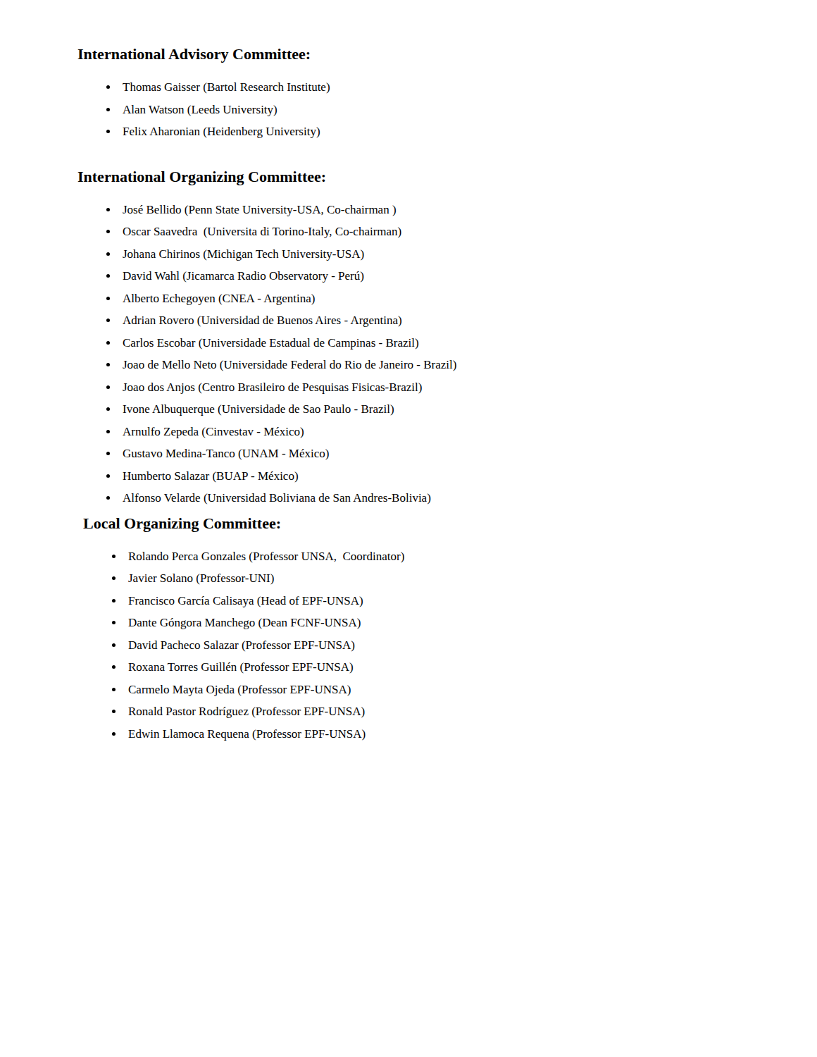International Advisory Committee:
Thomas Gaisser (Bartol Research Institute)
Alan Watson (Leeds University)
Felix Aharonian (Heidenberg University)
International Organizing Committee:
José Bellido (Penn State University-USA, Co-chairman )
Oscar Saavedra (Universita di Torino-Italy, Co-chairman)
Johana Chirinos (Michigan Tech University-USA)
David Wahl (Jicamarca Radio Observatory - Perú)
Alberto Echegoyen (CNEA - Argentina)
Adrian Rovero (Universidad de Buenos Aires - Argentina)
Carlos Escobar (Universidade Estadual de Campinas - Brazil)
Joao de Mello Neto (Universidade Federal do Rio de Janeiro - Brazil)
Joao dos Anjos (Centro Brasileiro de Pesquisas Fisicas-Brazil)
Ivone Albuquerque (Universidade de Sao Paulo - Brazil)
Arnulfo Zepeda (Cinvestav - México)
Gustavo Medina-Tanco (UNAM - México)
Humberto Salazar (BUAP - México)
Alfonso Velarde (Universidad Boliviana de San Andres-Bolivia)
Local Organizing Committee:
Rolando Perca Gonzales (Professor UNSA, Coordinator)
Javier Solano (Professor-UNI)
Francisco García Calisaya (Head of EPF-UNSA)
Dante Góngora Manchego (Dean FCNF-UNSA)
David Pacheco Salazar (Professor EPF-UNSA)
Roxana Torres Guillén (Professor EPF-UNSA)
Carmelo Mayta Ojeda (Professor EPF-UNSA)
Ronald Pastor Rodríguez (Professor EPF-UNSA)
Edwin Llamoca Requena (Professor EPF-UNSA)